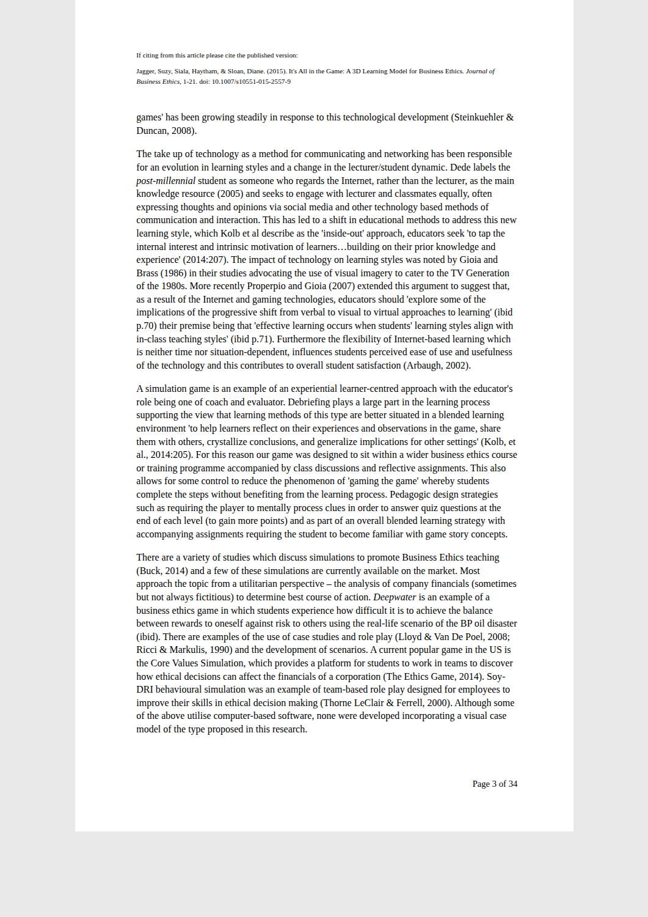If citing from this article please cite the published version:
Jagger, Suzy, Siala, Haytham, & Sloan, Diane. (2015). It's All in the Game: A 3D Learning Model for Business Ethics. Journal of Business Ethics, 1-21. doi: 10.1007/s10551-015-2557-9
games' has been growing steadily in response to this technological development (Steinkuehler & Duncan, 2008).
The take up of technology as a method for communicating and networking has been responsible for an evolution in learning styles and a change in the lecturer/student dynamic. Dede labels the post-millennial student as someone who regards the Internet, rather than the lecturer, as the main knowledge resource (2005) and seeks to engage with lecturer and classmates equally, often expressing thoughts and opinions via social media and other technology based methods of communication and interaction. This has led to a shift in educational methods to address this new learning style, which Kolb et al describe as the 'inside-out' approach, educators seek 'to tap the internal interest and intrinsic motivation of learners…building on their prior knowledge and experience' (2014:207). The impact of technology on learning styles was noted by Gioia and Brass (1986) in their studies advocating the use of visual imagery to cater to the TV Generation of the 1980s. More recently Properpio and Gioia (2007) extended this argument to suggest that, as a result of the Internet and gaming technologies, educators should 'explore some of the implications of the progressive shift from verbal to visual to virtual approaches to learning' (ibid p.70) their premise being that 'effective learning occurs when students' learning styles align with in-class teaching styles' (ibid p.71). Furthermore the flexibility of Internet-based learning which is neither time nor situation-dependent, influences students perceived ease of use and usefulness of the technology and this contributes to overall student satisfaction (Arbaugh, 2002).
A simulation game is an example of an experiential learner-centred approach with the educator's role being one of coach and evaluator. Debriefing plays a large part in the learning process supporting the view that learning methods of this type are better situated in a blended learning environment 'to help learners reflect on their experiences and observations in the game, share them with others, crystallize conclusions, and generalize implications for other settings' (Kolb, et al., 2014:205). For this reason our game was designed to sit within a wider business ethics course or training programme accompanied by class discussions and reflective assignments. This also allows for some control to reduce the phenomenon of 'gaming the game' whereby students complete the steps without benefiting from the learning process. Pedagogic design strategies such as requiring the player to mentally process clues in order to answer quiz questions at the end of each level (to gain more points) and as part of an overall blended learning strategy with accompanying assignments requiring the student to become familiar with game story concepts.
There are a variety of studies which discuss simulations to promote Business Ethics teaching (Buck, 2014) and a few of these simulations are currently available on the market. Most approach the topic from a utilitarian perspective – the analysis of company financials (sometimes but not always fictitious) to determine best course of action. Deepwater is an example of a business ethics game in which students experience how difficult it is to achieve the balance between rewards to oneself against risk to others using the real-life scenario of the BP oil disaster (ibid). There are examples of the use of case studies and role play (Lloyd & Van De Poel, 2008; Ricci & Markulis, 1990) and the development of scenarios. A current popular game in the US is the Core Values Simulation, which provides a platform for students to work in teams to discover how ethical decisions can affect the financials of a corporation (The Ethics Game, 2014). Soy-DRI behavioural simulation was an example of team-based role play designed for employees to improve their skills in ethical decision making (Thorne LeClair & Ferrell, 2000). Although some of the above utilise computer-based software, none were developed incorporating a visual case model of the type proposed in this research.
Page 3 of 34